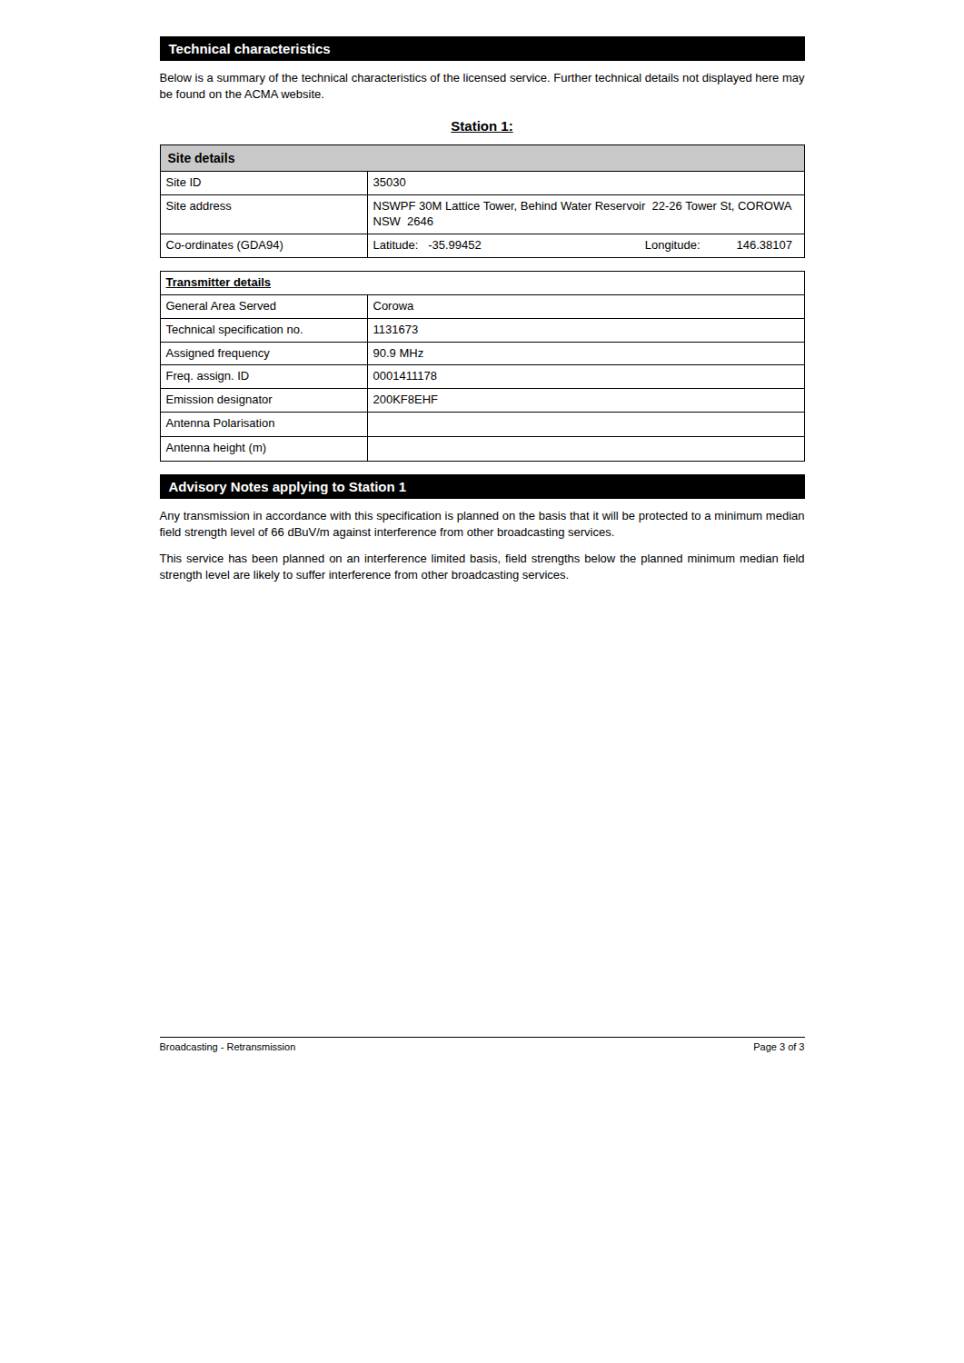Technical characteristics
Below is a summary of the technical characteristics of the licensed service. Further technical details not displayed here may be found on the ACMA website.
Station 1:
| Site details |
| --- |
| Site ID | 35030 |
| Site address | NSWPF 30M Lattice Tower, Behind Water Reservoir 22-26 Tower St, COROWA NSW 2646 |
| Co-ordinates (GDA94) | Latitude: -35.99452 Longitude: 146.38107 |
| Transmitter details |
| General Area Served | Corowa |
| Technical specification no. | 1131673 |
| Assigned frequency | 90.9 MHz |
| Freq. assign. ID | 0001411178 |
| Emission designator | 200KF8EHF |
| Antenna Polarisation | |
| Antenna height (m) | |
Advisory Notes applying to Station 1
Any transmission in accordance with this specification is planned on the basis that it will be protected to a minimum median field strength level of 66 dBuV/m against interference from other broadcasting services.
This service has been planned on an interference limited basis, field strengths below the planned minimum median field strength level are likely to suffer interference from other broadcasting services.
Broadcasting - Retransmission Page 3 of 3